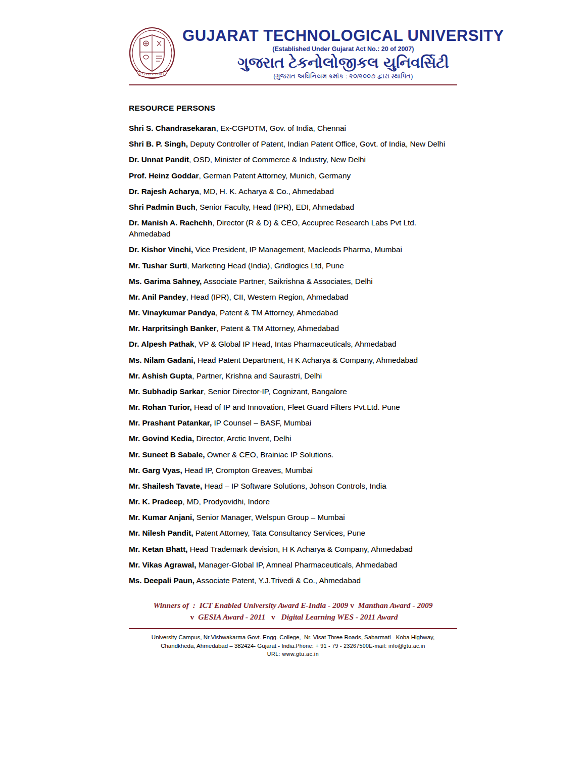ESTD - 2007
GUJARAT TECHNOLOGICAL UNIVERSITY
(Established Under Gujarat Act No.: 20 of 2007)
ગુજરાત ટેકનોલોજીકલ યુનિવર્સિટી
(ગુજરાત અધિનિયમ ક્રમાંક : ૨૦/૨૦૦૭ દ્વારા સ્થાપિત)
RESOURCE PERSONS
Shri S. Chandrasekaran, Ex-CGPDTM, Gov. of India, Chennai
Shri B. P. Singh, Deputy Controller of Patent, Indian Patent Office, Govt. of India, New Delhi
Dr. Unnat Pandit, OSD, Minister of Commerce & Industry, New Delhi
Prof. Heinz Goddar, German Patent Attorney, Munich, Germany
Dr. Rajesh Acharya, MD, H. K. Acharya & Co., Ahmedabad
Shri Padmin Buch, Senior Faculty, Head (IPR), EDI, Ahmedabad
Dr. Manish A. Rachchh, Director (R & D) & CEO, Accuprec Research Labs Pvt Ltd. Ahmedabad
Dr. Kishor Vinchi, Vice President, IP Management, Macleods Pharma, Mumbai
Mr. Tushar Surti, Marketing Head (India), Gridlogics Ltd, Pune
Ms. Garima Sahney, Associate Partner, Saikrishna & Associates, Delhi
Mr. Anil Pandey, Head (IPR), CII, Western Region, Ahmedabad
Mr. Vinaykumar Pandya, Patent & TM Attorney, Ahmedabad
Mr. Harpritsingh Banker, Patent & TM Attorney, Ahmedabad
Dr. Alpesh Pathak, VP & Global IP Head, Intas Pharmaceuticals, Ahmedabad
Ms. Nilam Gadani, Head Patent Department, H K Acharya & Company, Ahmedabad
Mr. Ashish Gupta, Partner, Krishna and Saurastri, Delhi
Mr. Subhadip Sarkar, Senior Director-IP, Cognizant, Bangalore
Mr. Rohan Turior, Head of IP and Innovation, Fleet Guard Filters Pvt.Ltd. Pune
Mr. Prashant Patankar, IP Counsel – BASF, Mumbai
Mr. Govind Kedia, Director, Arctic Invent, Delhi
Mr. Suneet B Sabale, Owner & CEO, Brainiac IP Solutions.
Mr. Garg Vyas, Head IP, Crompton Greaves, Mumbai
Mr. Shailesh Tavate, Head – IP Software Solutions, Johson Controls, India
Mr. K. Pradeep, MD, Prodyovidhi, Indore
Mr. Kumar Anjani, Senior Manager, Welspun Group – Mumbai
Mr. Nilesh Pandit, Patent Attorney, Tata Consultancy Services, Pune
Mr. Ketan Bhatt, Head Trademark devision, H K Acharya & Company, Ahmedabad
Mr. Vikas Agrawal, Manager-Global IP, Amneal Pharmaceuticals, Ahmedabad
Ms. Deepali Paun, Associate Patent, Y.J.Trivedi & Co., Ahmedabad
Winners of : ICT Enabled University Award E-India - 2009v Manthan Award - 2009
v GESIA Award - 2011 v Digital Learning WES - 2011 Award
University Campus, Nr.Vishwakarma Govt. Engg. College, Nr. Visat Three Roads, Sabarmati - Koba Highway,
Chandkheda, Ahmedabad – 382424- Gujarat - India.Phone: + 91 - 79 - 23267500E-mail: info@gtu.ac.in
URL: www.gtu.ac.in